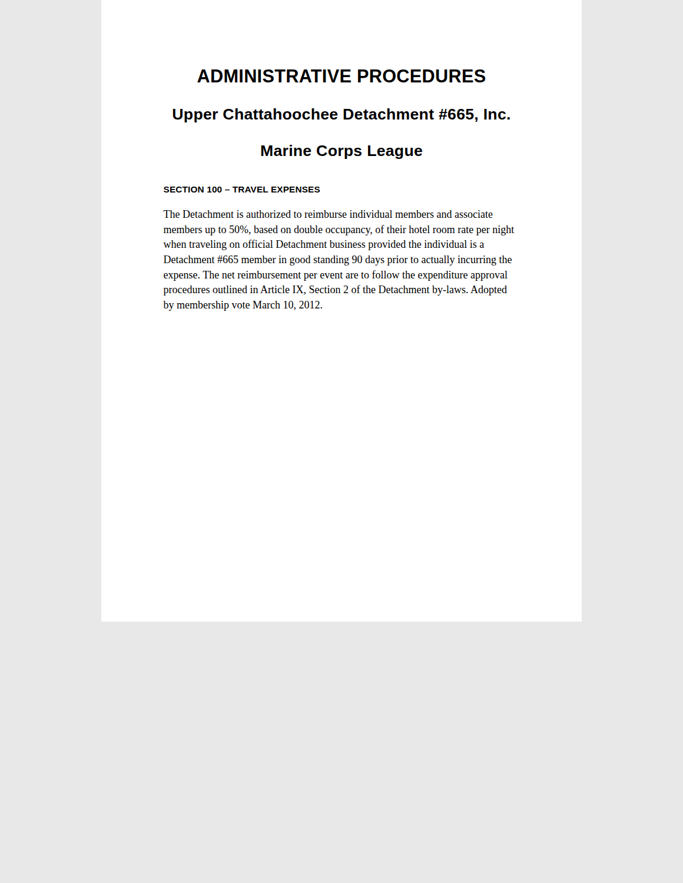ADMINISTRATIVE PROCEDURES
Upper Chattahoochee Detachment #665, Inc.
Marine Corps League
SECTION 100 – TRAVEL EXPENSES
The Detachment is authorized to reimburse individual members and associate members up to 50%, based on double occupancy, of their hotel room rate per night when traveling on official Detachment business provided the individual is a Detachment #665 member in good standing 90 days prior to actually incurring the expense. The net reimbursement per event are to follow the expenditure approval procedures outlined in Article IX, Section 2 of the Detachment by-laws. Adopted by membership vote March 10, 2012.